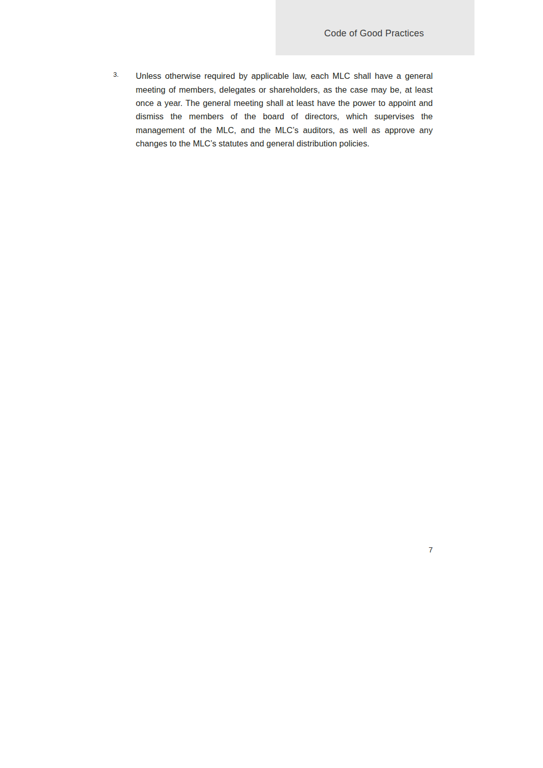Code of Good Practices
3.
Unless otherwise required by applicable law, each MLC shall have a general meeting of members, delegates or shareholders, as the case may be, at least once a year. The general meeting shall at least have the power to appoint and dismiss the members of the board of directors, which supervises the management of the MLC, and the MLC’s auditors, as well as approve any changes to the MLC’s statutes and general distribution policies.
7